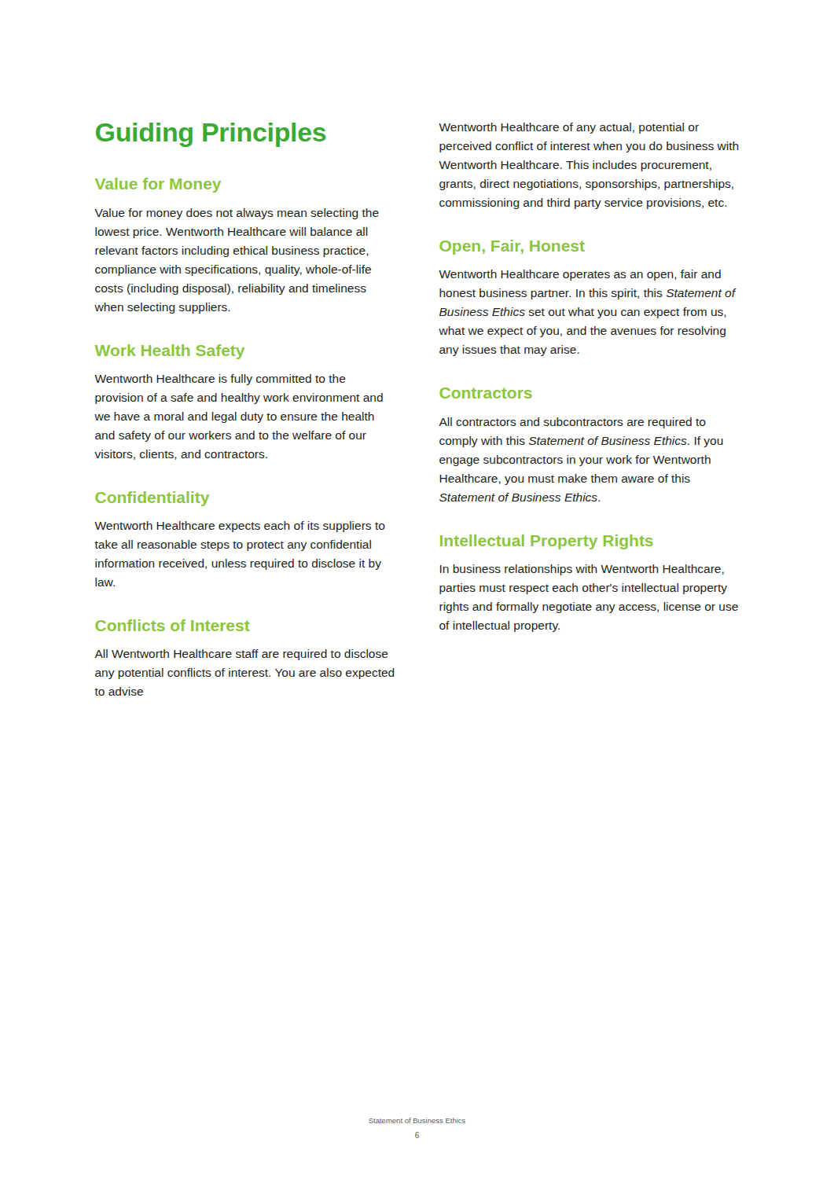Guiding Principles
Value for Money
Value for money does not always mean selecting the lowest price. Wentworth Healthcare will balance all relevant factors including ethical business practice, compliance with specifications, quality, whole-of-life costs (including disposal), reliability and timeliness when selecting suppliers.
Work Health Safety
Wentworth Healthcare is fully committed to the provision of a safe and healthy work environment and we have a moral and legal duty to ensure the health and safety of our workers and to the welfare of our visitors, clients, and contractors.
Confidentiality
Wentworth Healthcare expects each of its suppliers to take all reasonable steps to protect any confidential information received, unless required to disclose it by law.
Conflicts of Interest
All Wentworth Healthcare staff are required to disclose any potential conflicts of interest. You are also expected to advise
Wentworth Healthcare of any actual, potential or perceived conflict of interest when you do business with Wentworth Healthcare. This includes procurement, grants, direct negotiations, sponsorships, partnerships, commissioning and third party service provisions, etc.
Open, Fair, Honest
Wentworth Healthcare operates as an open, fair and honest business partner. In this spirit, this Statement of Business Ethics set out what you can expect from us, what we expect of you, and the avenues for resolving any issues that may arise.
Contractors
All contractors and subcontractors are required to comply with this Statement of Business Ethics. If you engage subcontractors in your work for Wentworth Healthcare, you must make them aware of this Statement of Business Ethics.
Intellectual Property Rights
In business relationships with Wentworth Healthcare, parties must respect each other's intellectual property rights and formally negotiate any access, license or use of intellectual property.
Statement of Business Ethics 6